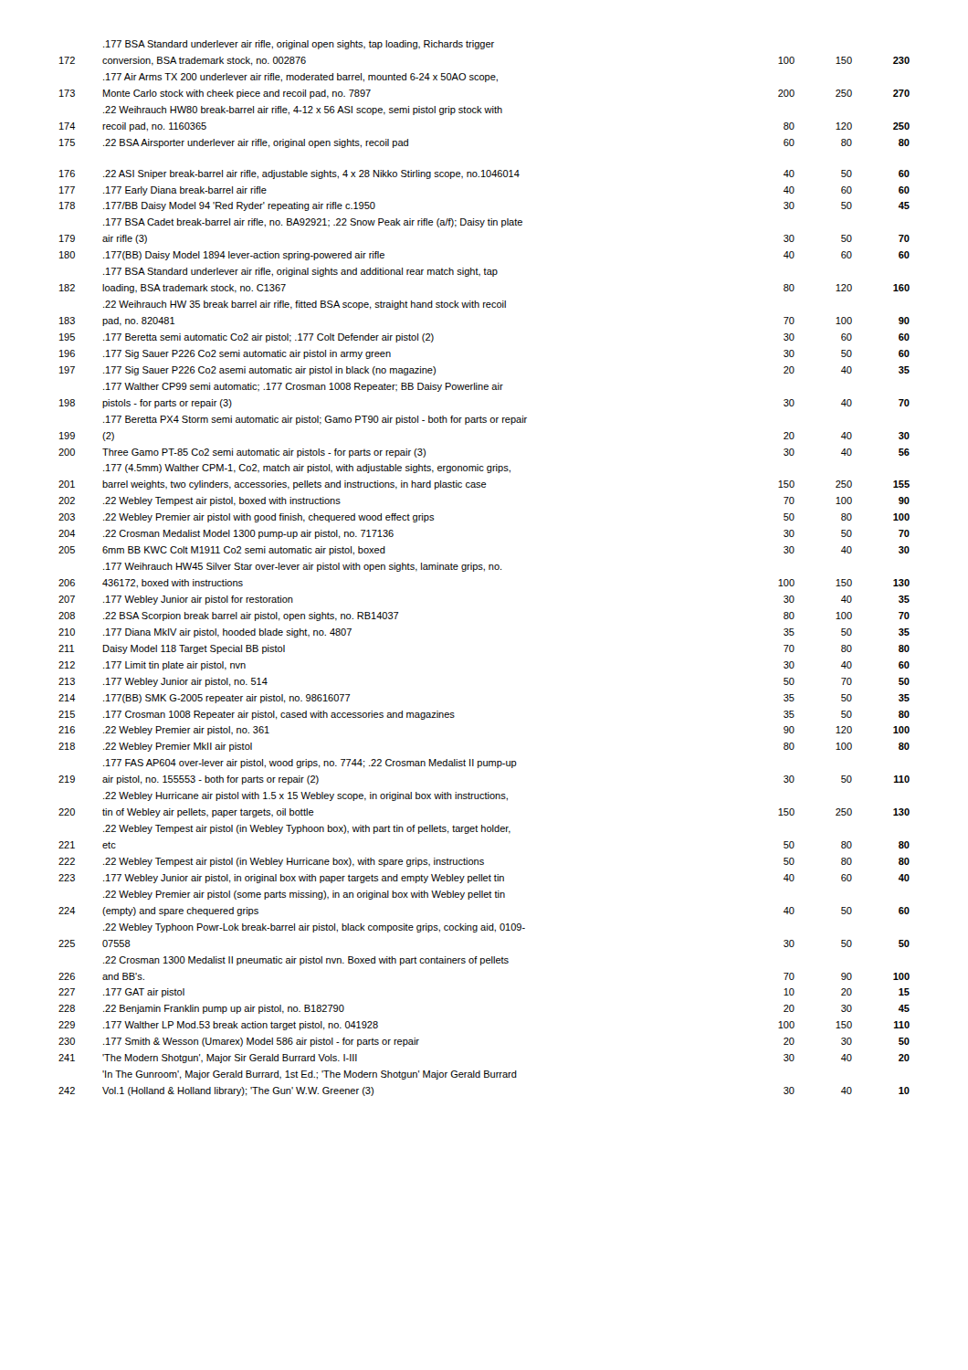| | .177 BSA Standard underlever air rifle, original open sights, tap loading, Richards trigger | | | |
| 172 | conversion, BSA trademark stock, no. 002876 | 100 | 150 | 230 |
| | .177 Air Arms TX 200 underlever air rifle, moderated barrel, mounted 6-24 x 50AO scope, | | | |
| 173 | Monte Carlo stock with cheek piece and recoil pad, no. 7897 | 200 | 250 | 270 |
| | .22 Weihrauch HW80 break-barrel air rifle, 4-12 x 56 ASI scope, semi pistol grip stock with | | | |
| 174 | recoil pad, no. 1160365 | 80 | 120 | 250 |
| 175 | .22 BSA Airsporter underlever air rifle, original open sights, recoil pad | 60 | 80 | 80 |
| 176 | .22 ASI Sniper break-barrel air rifle, adjustable sights, 4 x 28 Nikko Stirling scope, no.1046014 | 40 | 50 | 60 |
| 177 | .177 Early Diana break-barrel air rifle | 40 | 60 | 60 |
| 178 | .177/BB Daisy Model 94 'Red Ryder' repeating air rifle c.1950 | 30 | 50 | 45 |
| | .177 BSA Cadet break-barrel air rifle, no. BA92921; .22 Snow Peak air rifle (a/f); Daisy tin plate | | | |
| 179 | air rifle (3) | 30 | 50 | 70 |
| 180 | .177(BB) Daisy Model 1894 lever-action spring-powered air rifle | 40 | 60 | 60 |
| | .177 BSA Standard underlever air rifle, original sights and additional rear match sight, tap | | | |
| 182 | loading, BSA trademark stock, no. C1367 | 80 | 120 | 160 |
| | .22 Weihrauch HW 35 break barrel air rifle, fitted BSA scope, straight hand stock with recoil | | | |
| 183 | pad, no. 820481 | 70 | 100 | 90 |
| 195 | .177 Beretta semi automatic Co2 air pistol; .177 Colt Defender air pistol (2) | 30 | 60 | 60 |
| 196 | .177 Sig Sauer P226 Co2 semi automatic air pistol in army green | 30 | 50 | 60 |
| 197 | .177 Sig Sauer P226 Co2 asemi automatic air pistol in black (no magazine) | 20 | 40 | 35 |
| | .177 Walther CP99 semi automatic; .177 Crosman 1008 Repeater; BB Daisy Powerline air | | | |
| 198 | pistols - for parts or repair (3) | 30 | 40 | 70 |
| | .177 Beretta PX4 Storm semi automatic air pistol; Gamo PT90 air pistol - both for parts or repair | | | |
| 199 | (2) | 20 | 40 | 30 |
| 200 | Three Gamo PT-85 Co2 semi automatic air pistols - for parts or repair (3) | 30 | 40 | 56 |
| | .177 (4.5mm) Walther CPM-1, Co2, match air pistol, with adjustable sights, ergonomic grips, | | | |
| 201 | barrel weights, two cylinders, accessories, pellets and instructions, in hard plastic case | 150 | 250 | 155 |
| 202 | .22 Webley Tempest air pistol, boxed with instructions | 70 | 100 | 90 |
| 203 | .22 Webley Premier air pistol with good finish, chequered wood effect grips | 50 | 80 | 100 |
| 204 | .22 Crosman Medalist Model 1300 pump-up air pistol, no. 717136 | 30 | 50 | 70 |
| 205 | 6mm BB KWC Colt M1911 Co2 semi automatic air pistol, boxed | 30 | 40 | 30 |
| | .177 Weihrauch HW45 Silver Star over-lever air pistol with open sights, laminate grips, no. | | | |
| 206 | 436172, boxed with instructions | 100 | 150 | 130 |
| 207 | .177 Webley Junior air pistol for restoration | 30 | 40 | 35 |
| 208 | .22 BSA Scorpion break barrel air pistol, open sights, no. RB14037 | 80 | 100 | 70 |
| 210 | .177 Diana MkIV air pistol, hooded blade sight, no. 4807 | 35 | 50 | 35 |
| 211 | Daisy Model 118 Target Special BB pistol | 70 | 80 | 80 |
| 212 | .177 Limit tin plate air pistol, nvn | 30 | 40 | 60 |
| 213 | .177 Webley Junior air pistol, no. 514 | 50 | 70 | 50 |
| 214 | .177(BB) SMK G-2005 repeater air pistol, no. 98616077 | 35 | 50 | 35 |
| 215 | .177 Crosman 1008 Repeater air pistol, cased with accessories and magazines | 35 | 50 | 80 |
| 216 | .22 Webley Premier air pistol, no. 361 | 90 | 120 | 100 |
| 218 | .22 Webley Premier MkII air pistol | 80 | 100 | 80 |
| | .177 FAS AP604 over-lever air pistol, wood grips, no. 7744; .22 Crosman Medalist II pump-up | | | |
| 219 | air pistol, no. 155553 - both for parts or repair (2) | 30 | 50 | 110 |
| | .22 Webley Hurricane air pistol with 1.5 x 15 Webley scope, in original box with instructions, | | | |
| 220 | tin of Webley air pellets, paper targets, oil bottle | 150 | 250 | 130 |
| | .22 Webley Tempest air pistol (in Webley Typhoon box), with part tin of pellets, target holder, | | | |
| 221 | etc | 50 | 80 | 80 |
| 222 | .22 Webley Tempest air pistol (in Webley Hurricane box), with spare grips, instructions | 50 | 80 | 80 |
| 223 | .177 Webley Junior air pistol, in original box with paper targets and empty Webley pellet tin | 40 | 60 | 40 |
| | .22 Webley Premier air pistol (some parts missing), in an original box with Webley pellet tin | | | |
| 224 | (empty) and spare chequered grips | 40 | 50 | 60 |
| | .22 Webley Typhoon Powr-Lok break-barrel air pistol, black composite grips, cocking aid, 0109- | | | |
| 225 | 07558 | 30 | 50 | 50 |
| | .22 Crosman 1300 Medalist II pneumatic air pistol nvn. Boxed with part containers of pellets | | | |
| 226 | and BB's. | 70 | 90 | 100 |
| 227 | .177 GAT air pistol | 10 | 20 | 15 |
| 228 | .22 Benjamin Franklin pump up air pistol, no. B182790 | 20 | 30 | 45 |
| 229 | .177 Walther LP Mod.53 break action target pistol, no. 041928 | 100 | 150 | 110 |
| 230 | .177 Smith & Wesson (Umarex) Model 586 air pistol - for parts or repair | 20 | 30 | 50 |
| 241 | 'The Modern Shotgun', Major Sir Gerald Burrard Vols. I-III | 30 | 40 | 20 |
| | 'In The Gunroom', Major Gerald Burrard, 1st Ed.; 'The Modern Shotgun' Major Gerald Burrard | | | |
| 242 | Vol.1 (Holland & Holland library); 'The Gun' W.W. Greener (3) | 30 | 40 | 10 |